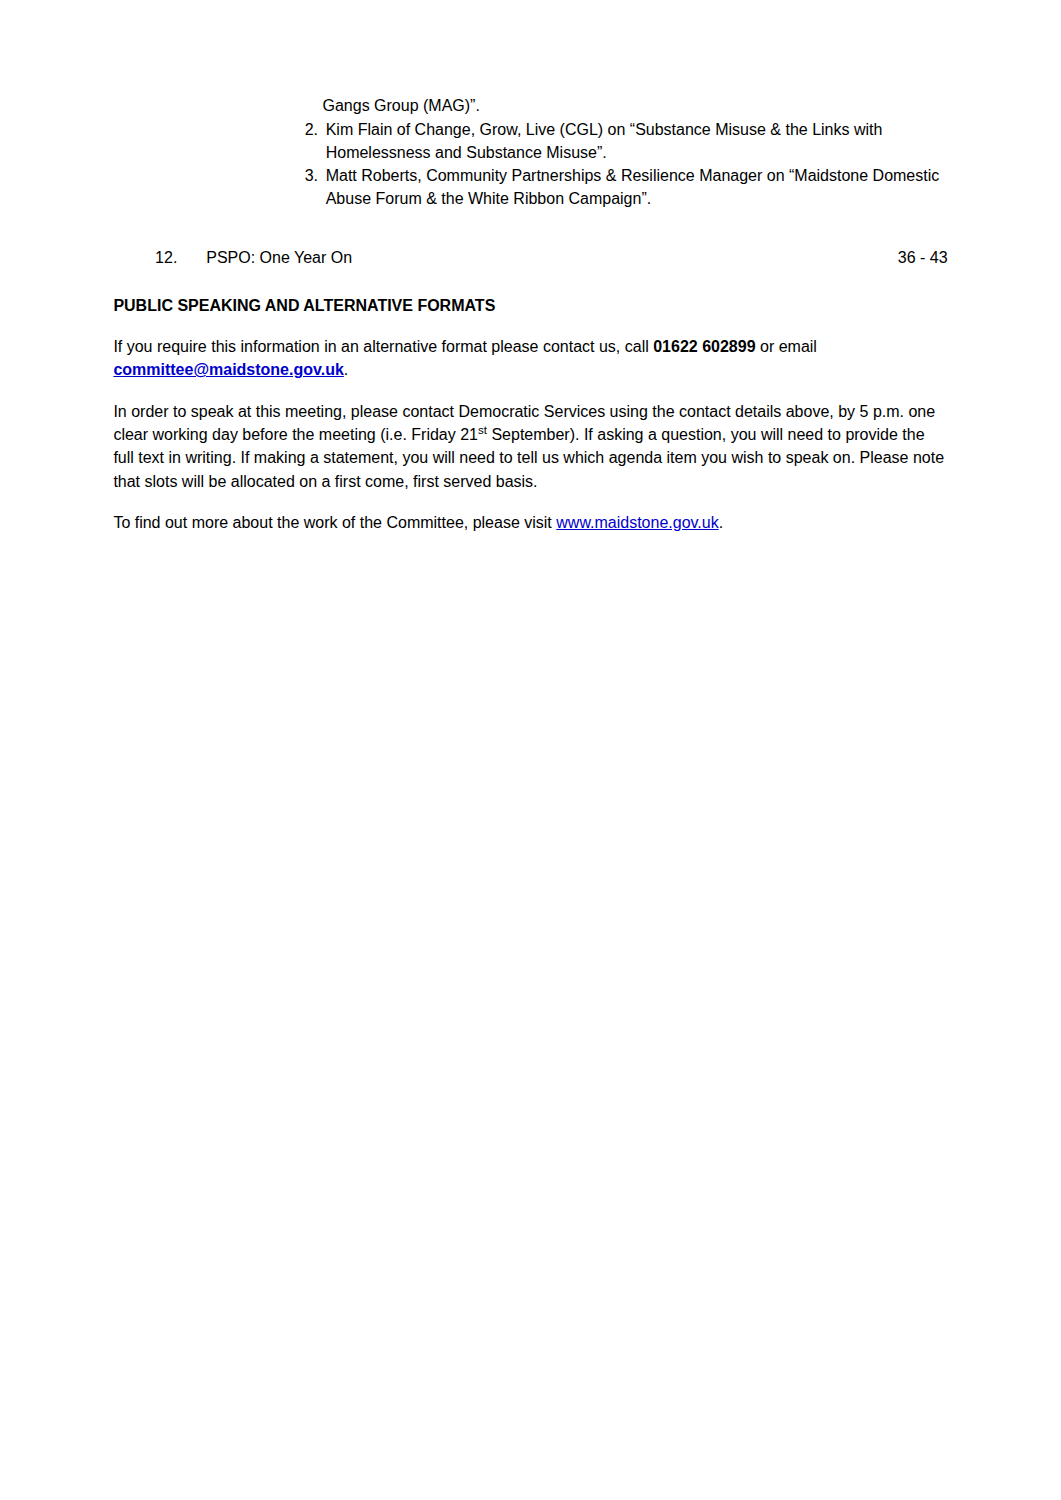Gangs Group (MAG)”.
Kim Flain of Change, Grow, Live (CGL) on “Substance Misuse & the Links with Homelessness and Substance Misuse”.
Matt Roberts, Community Partnerships & Resilience Manager on “Maidstone Domestic Abuse Forum & the White Ribbon Campaign”.
12. PSPO: One Year On 36 - 43
PUBLIC SPEAKING AND ALTERNATIVE FORMATS
If you require this information in an alternative format please contact us, call 01622 602899 or email committee@maidstone.gov.uk.
In order to speak at this meeting, please contact Democratic Services using the contact details above, by 5 p.m. one clear working day before the meeting (i.e. Friday 21st September). If asking a question, you will need to provide the full text in writing. If making a statement, you will need to tell us which agenda item you wish to speak on. Please note that slots will be allocated on a first come, first served basis.
To find out more about the work of the Committee, please visit www.maidstone.gov.uk.